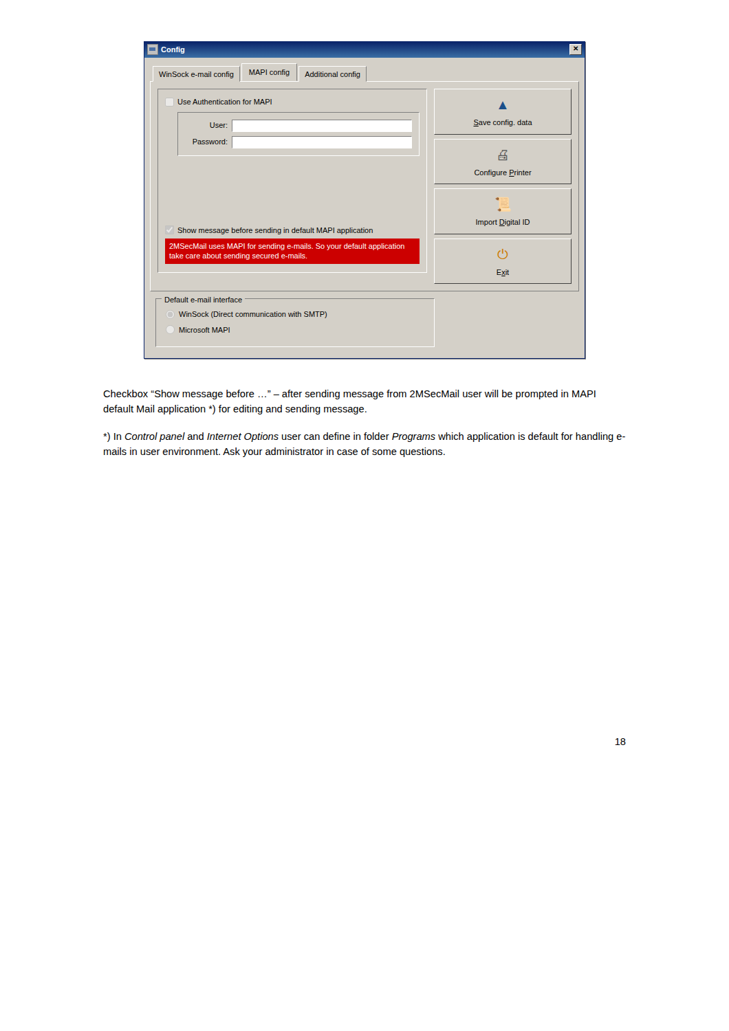Config ✕
WinSock e-mail config
MAPI config
Additional config
Use Authentication for MAPI
User:
Password:
Show message before sending in default MAPI application
2MSecMail uses MAPI for sending e-mails. So your default application take care about sending secured e-mails.
▲Save config. data
🖨Configure Printer
📜Import Digital ID
⏻Exit
Default e-mail interface
WinSock (Direct communication with SMTP)
Microsoft MAPI
Checkbox “Show message before …” – after sending message from 2MSecMail user will be prompted in MAPI default Mail application *) for editing and sending message.
*) In Control panel and Internet Options user can define in folder Programs which application is default for handling e-mails in user environment. Ask your administrator in case of some questions.
18